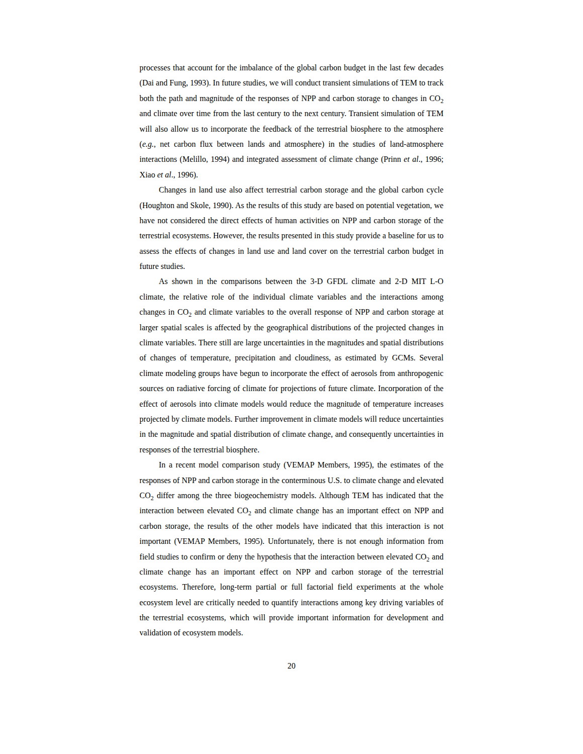processes that account for the imbalance of the global carbon budget in the last few decades (Dai and Fung, 1993). In future studies, we will conduct transient simulations of TEM to track both the path and magnitude of the responses of NPP and carbon storage to changes in CO2 and climate over time from the last century to the next century. Transient simulation of TEM will also allow us to incorporate the feedback of the terrestrial biosphere to the atmosphere (e.g., net carbon flux between lands and atmosphere) in the studies of land-atmosphere interactions (Melillo, 1994) and integrated assessment of climate change (Prinn et al., 1996; Xiao et al., 1996).
Changes in land use also affect terrestrial carbon storage and the global carbon cycle (Houghton and Skole, 1990). As the results of this study are based on potential vegetation, we have not considered the direct effects of human activities on NPP and carbon storage of the terrestrial ecosystems. However, the results presented in this study provide a baseline for us to assess the effects of changes in land use and land cover on the terrestrial carbon budget in future studies.
As shown in the comparisons between the 3-D GFDL climate and 2-D MIT L-O climate, the relative role of the individual climate variables and the interactions among changes in CO2 and climate variables to the overall response of NPP and carbon storage at larger spatial scales is affected by the geographical distributions of the projected changes in climate variables. There still are large uncertainties in the magnitudes and spatial distributions of changes of temperature, precipitation and cloudiness, as estimated by GCMs. Several climate modeling groups have begun to incorporate the effect of aerosols from anthropogenic sources on radiative forcing of climate for projections of future climate. Incorporation of the effect of aerosols into climate models would reduce the magnitude of temperature increases projected by climate models. Further improvement in climate models will reduce uncertainties in the magnitude and spatial distribution of climate change, and consequently uncertainties in responses of the terrestrial biosphere.
In a recent model comparison study (VEMAP Members, 1995), the estimates of the responses of NPP and carbon storage in the conterminous U.S. to climate change and elevated CO2 differ among the three biogeochemistry models. Although TEM has indicated that the interaction between elevated CO2 and climate change has an important effect on NPP and carbon storage, the results of the other models have indicated that this interaction is not important (VEMAP Members, 1995). Unfortunately, there is not enough information from field studies to confirm or deny the hypothesis that the interaction between elevated CO2 and climate change has an important effect on NPP and carbon storage of the terrestrial ecosystems. Therefore, long-term partial or full factorial field experiments at the whole ecosystem level are critically needed to quantify interactions among key driving variables of the terrestrial ecosystems, which will provide important information for development and validation of ecosystem models.
20